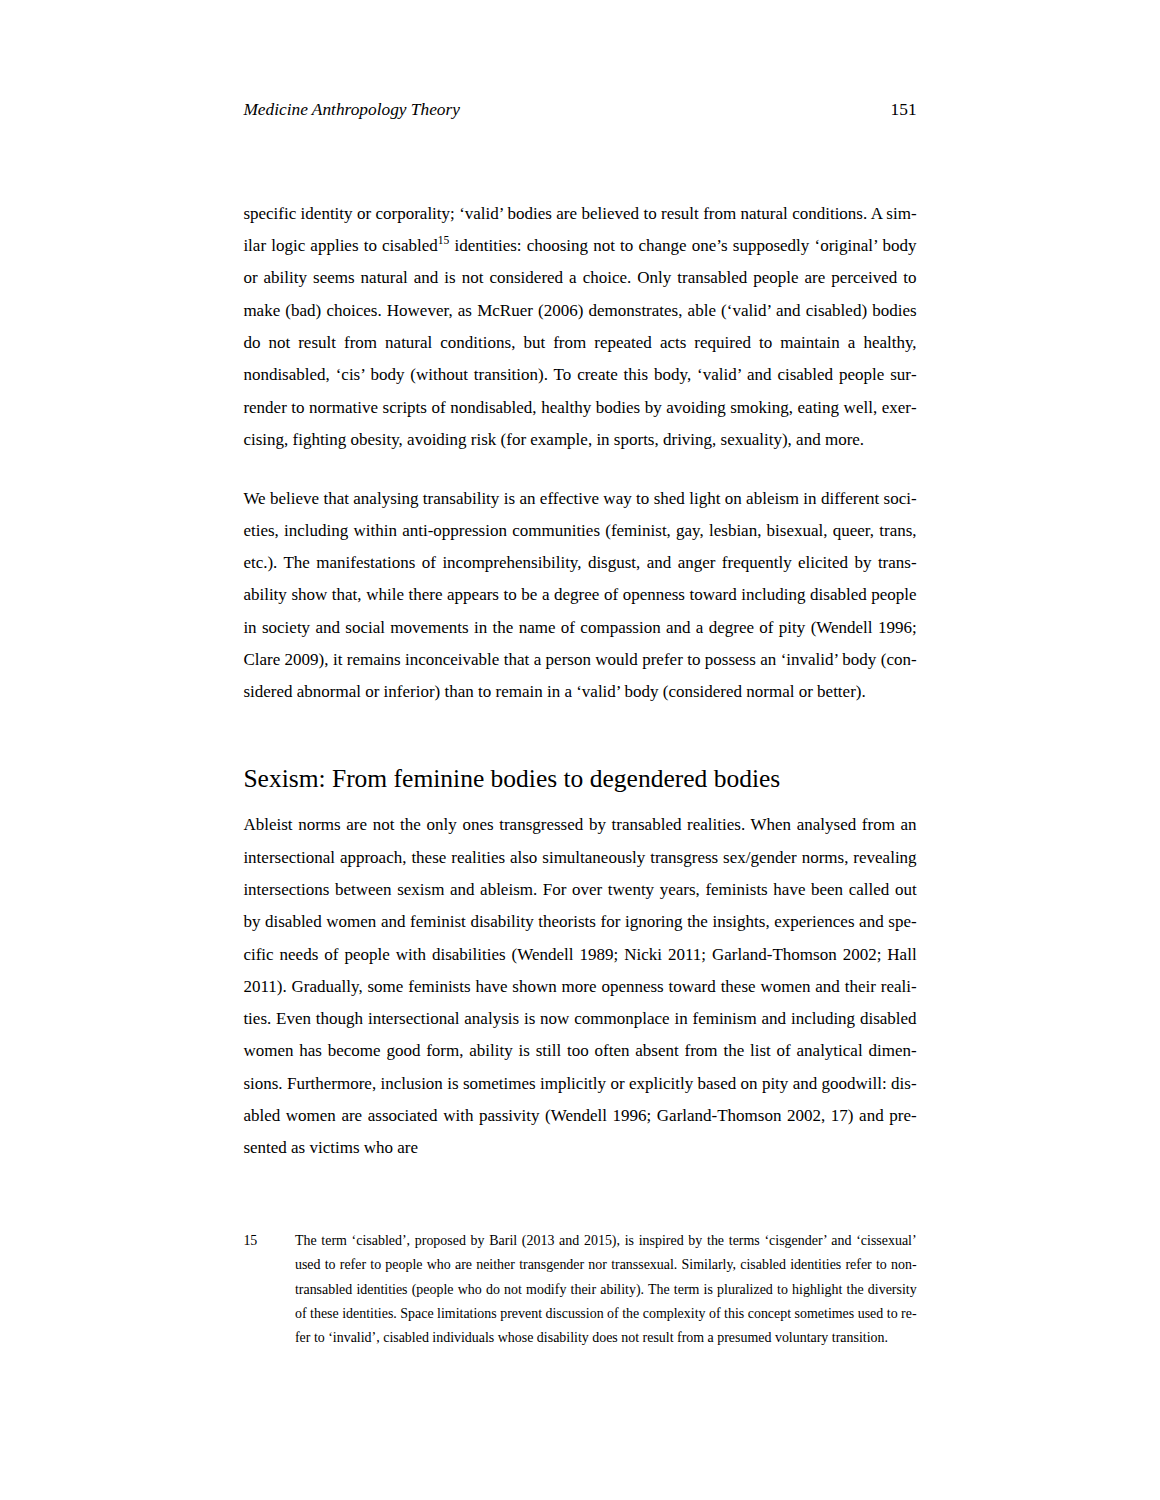Medicine Anthropology Theory 151
specific identity or corporality; ‘valid’ bodies are believed to result from natural conditions. A similar logic applies to cisabled15 identities: choosing not to change one’s supposedly ‘original’ body or ability seems natural and is not considered a choice. Only transabled people are perceived to make (bad) choices. However, as McRuer (2006) demonstrates, able (‘valid’ and cisabled) bodies do not result from natural conditions, but from repeated acts required to maintain a healthy, nondisabled, ‘cis’ body (without transition). To create this body, ‘valid’ and cisabled people surrender to normative scripts of nondisabled, healthy bodies by avoiding smoking, eating well, exercising, fighting obesity, avoiding risk (for example, in sports, driving, sexuality), and more.
We believe that analysing transability is an effective way to shed light on ableism in different societies, including within anti-oppression communities (feminist, gay, lesbian, bisexual, queer, trans, etc.). The manifestations of incomprehensibility, disgust, and anger frequently elicited by transability show that, while there appears to be a degree of openness toward including disabled people in society and social movements in the name of compassion and a degree of pity (Wendell 1996; Clare 2009), it remains inconceivable that a person would prefer to possess an ‘invalid’ body (considered abnormal or inferior) than to remain in a ‘valid’ body (considered normal or better).
Sexism: From feminine bodies to degendered bodies
Ableist norms are not the only ones transgressed by transabled realities. When analysed from an intersectional approach, these realities also simultaneously transgress sex/gender norms, revealing intersections between sexism and ableism. For over twenty years, feminists have been called out by disabled women and feminist disability theorists for ignoring the insights, experiences and specific needs of people with disabilities (Wendell 1989; Nicki 2011; Garland-Thomson 2002; Hall 2011). Gradually, some feminists have shown more openness toward these women and their realities. Even though intersectional analysis is now commonplace in feminism and including disabled women has become good form, ability is still too often absent from the list of analytical dimensions. Furthermore, inclusion is sometimes implicitly or explicitly based on pity and goodwill: disabled women are associated with passivity (Wendell 1996; Garland-Thomson 2002, 17) and presented as victims who are
15 The term ‘cisabled’, proposed by Baril (2013 and 2015), is inspired by the terms ‘cisgender’ and ‘cissexual’ used to refer to people who are neither transgender nor transsexual. Similarly, cisabled identities refer to nontransabled identities (people who do not modify their ability). The term is pluralized to highlight the diversity of these identities. Space limitations prevent discussion of the complexity of this concept sometimes used to refer to ‘invalid’, cisabled individuals whose disability does not result from a presumed voluntary transition.